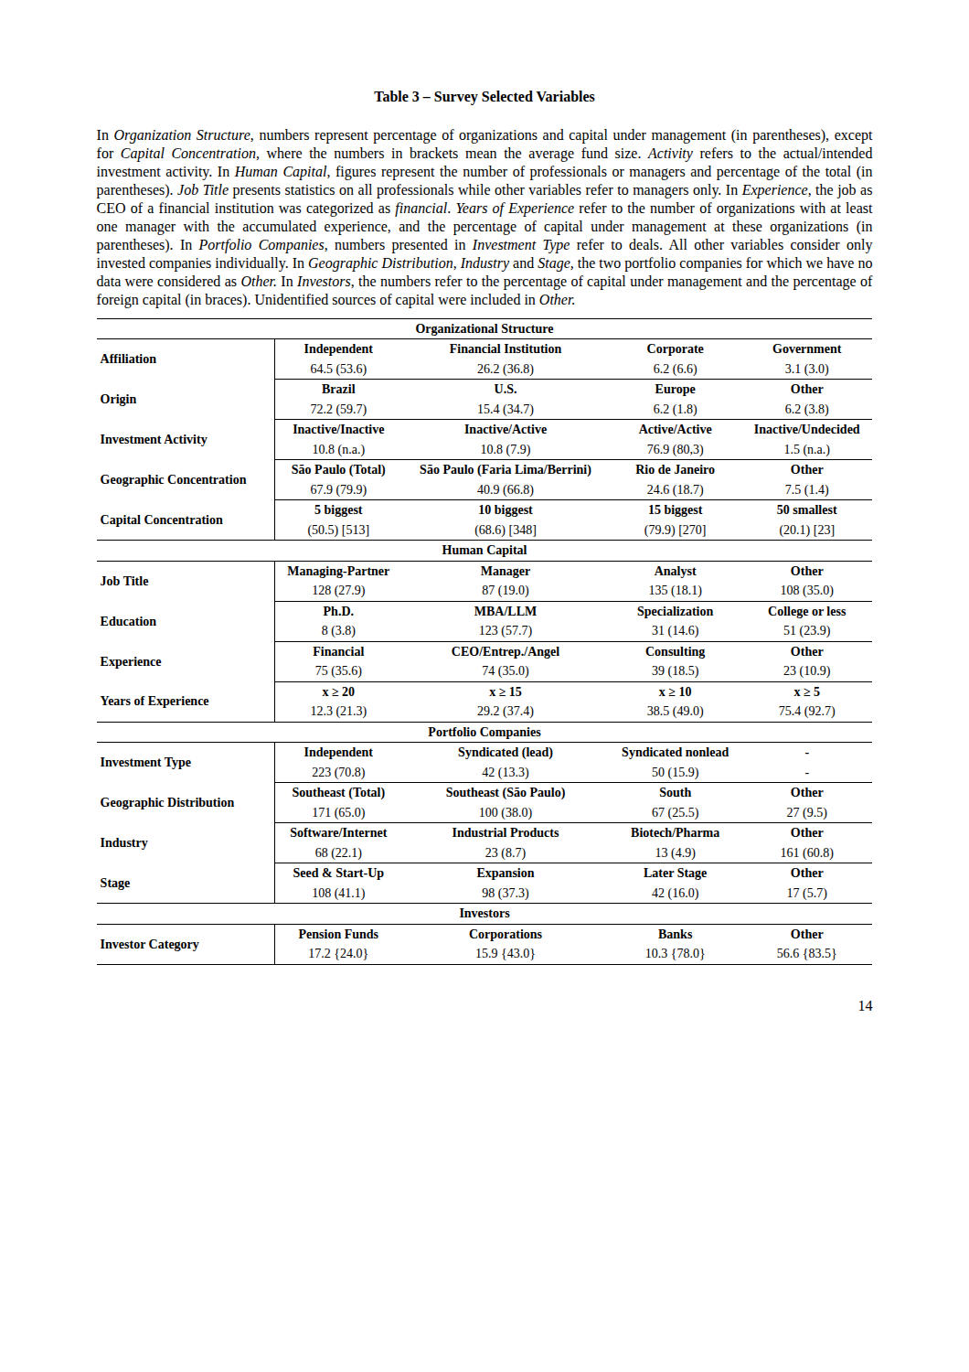Table 3 – Survey Selected Variables
In Organization Structure, numbers represent percentage of organizations and capital under management (in parentheses), except for Capital Concentration, where the numbers in brackets mean the average fund size. Activity refers to the actual/intended investment activity. In Human Capital, figures represent the number of professionals or managers and percentage of the total (in parentheses). Job Title presents statistics on all professionals while other variables refer to managers only. In Experience, the job as CEO of a financial institution was categorized as financial. Years of Experience refer to the number of organizations with at least one manager with the accumulated experience, and the percentage of capital under management at these organizations (in parentheses). In Portfolio Companies, numbers presented in Investment Type refer to deals. All other variables consider only invested companies individually. In Geographic Distribution, Industry and Stage, the two portfolio companies for which we have no data were considered as Other. In Investors, the numbers refer to the percentage of capital under management and the percentage of foreign capital (in braces). Unidentified sources of capital were included in Other.
| Organizational Structure |
| --- |
| Affiliation | Independent | Financial Institution | Corporate | Government |
| 64.5 (53.6) | 26.2 (36.8) | 6.2 (6.6) | 3.1 (3.0) |
| Origin | Brazil | U.S. | Europe | Other |
| 72.2 (59.7) | 15.4 (34.7) | 6.2 (1.8) | 6.2 (3.8) |
| Investment Activity | Inactive/Inactive | Inactive/Active | Active/Active | Inactive/Undecided |
| 10.8 (n.a.) | 10.8 (7.9) | 76.9 (80,3) | 1.5 (n.a.) |
| Geographic Concentration | São Paulo (Total) | São Paulo (Faria Lima/Berrini) | Rio de Janeiro | Other |
| 67.9 (79.9) | 40.9 (66.8) | 24.6 (18.7) | 7.5 (1.4) |
| Capital Concentration | 5 biggest | 10 biggest | 15 biggest | 50 smallest |
| (50.5) [513] | (68.6) [348] | (79.9) [270] | (20.1) [23] |
| Human Capital |
| Job Title | Managing-Partner | Manager | Analyst | Other |
| 128 (27.9) | 87 (19.0) | 135 (18.1) | 108 (35.0) |
| Education | Ph.D. | MBA/LLM | Specialization | College or less |
| 8 (3.8) | 123 (57.7) | 31 (14.6) | 51 (23.9) |
| Experience | Financial | CEO/Entrep./Angel | Consulting | Other |
| 75 (35.6) | 74 (35.0) | 39 (18.5) | 23 (10.9) |
| Years of Experience | x ≥ 20 | x ≥ 15 | x ≥ 10 | x ≥ 5 |
| 12.3 (21.3) | 29.2 (37.4) | 38.5 (49.0) | 75.4 (92.7) |
| Portfolio Companies |
| Investment Type | Independent | Syndicated (lead) | Syndicated nonlead | - |
| 223 (70.8) | 42 (13.3) | 50 (15.9) | - |
| Geographic Distribution | Southeast (Total) | Southeast (São Paulo) | South | Other |
| 171 (65.0) | 100 (38.0) | 67 (25.5) | 27 (9.5) |
| Industry | Software/Internet | Industrial Products | Biotech/Pharma | Other |
| 68 (22.1) | 23 (8.7) | 13 (4.9) | 161 (60.8) |
| Stage | Seed & Start-Up | Expansion | Later Stage | Other |
| 108 (41.1) | 98 (37.3) | 42 (16.0) | 17 (5.7) |
| Investors |
| Investor Category | Pension Funds | Corporations | Banks | Other |
| 17.2 {24.0} | 15.9 {43.0} | 10.3 {78.0} | 56.6 {83.5} |
14